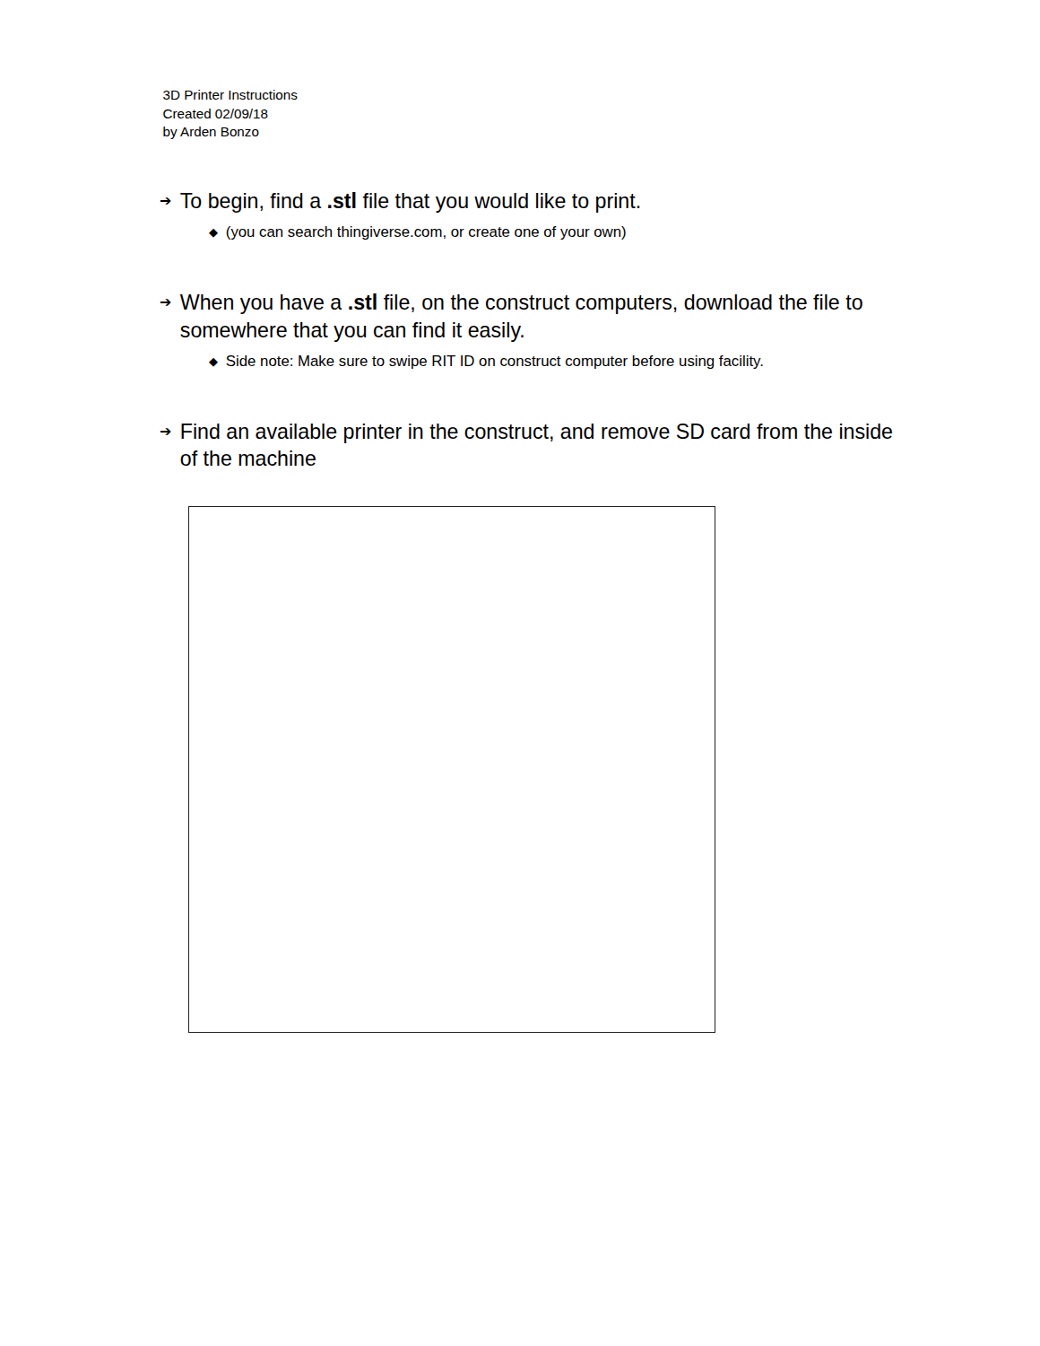3D Printer Instructions
Created 02/09/18
by Arden Bonzo
To begin, find a .stl file that you would like to print.
(you can search thingiverse.com, or create one of your own)
When you have a .stl file, on the construct computers, download the file to somewhere that you can find it easily.
Side note: Make sure to swipe RIT ID on construct computer before using facility.
Find an available printer in the construct, and remove SD card from the inside of the machine